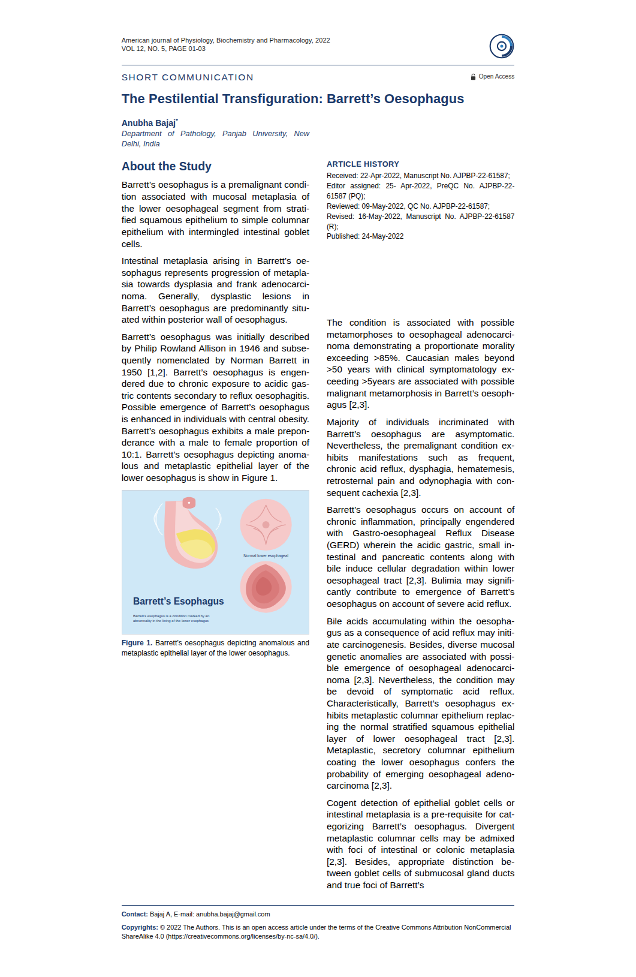American journal of Physiology, Biochemistry and Pharmacology, 2022
VOL 12, NO. 5, PAGE 01-03
Short Communication
Open Access
The Pestilential Transfiguration: Barrett’s Oesophagus
Anubha Bajaj*
Department of Pathology, Panjab University, New Delhi, India
About the Study
Barrett’s oesophagus is a premalignant condition associated with mucosal metaplasia of the lower oesophageal segment from stratified squamous epithelium to simple columnar epithelium with intermingled intestinal goblet cells.
Intestinal metaplasia arising in Barrett’s oesophagus represents progression of metaplasia towards dysplasia and frank adenocarcinoma. Generally, dysplastic lesions in Barrett’s oesophagus are predominantly situated within posterior wall of oesophagus.
Barrett’s oesophagus was initially described by Philip Rowland Allison in 1946 and subsequently nomenclated by Norman Barrett in 1950 [1,2]. Barrett’s oesophagus is engendered due to chronic exposure to acidic gastric contents secondary to reflux oesophagitis. Possible emergence of Barrett’s oesophagus is enhanced in individuals with central obesity. Barrett’s oesophagus exhibits a male preponderance with a male to female proportion of 10:1. Barrett’s oesophagus depicting anomalous and metaplastic epithelial layer of the lower oesophagus is show in Figure 1.
Normal lower esophageal Barrett’s Esophagus Barrett’s esophagus is a condition marked by an abnormality in the lining of the lower esophagus
Figure 1. Barrett’s oesophagus depicting anomalous and metaplastic epithelial layer of the lower oesophagus.
ARTICLE HISTORY
Received: 22-Apr-2022, Manuscript No. AJPBP-22-61587;
Editor assigned: 25- Apr-2022, PreQC No. AJPBP-22-61587 (PQ);
Reviewed: 09-May-2022, QC No. AJPBP-22-61587;
Revised: 16-May-2022, Manuscript No. AJPBP-22-61587 (R);
Published: 24-May-2022
The condition is associated with possible metamorphoses to oesophageal adenocarcinoma demonstrating a proportionate morality exceeding >85%. Caucasian males beyond >50 years with clinical symptomatology exceeding >5years are associated with possible malignant metamorphosis in Barrett’s oesophagus [2,3].
Majority of individuals incriminated with Barrett’s oesophagus are asymptomatic. Nevertheless, the premalignant condition exhibits manifestations such as frequent, chronic acid reflux, dysphagia, hematemesis, retrosternal pain and odynophagia with consequent cachexia [2,3].
Barrett’s oesophagus occurs on account of chronic inflammation, principally engendered with Gastro-oesophageal Reflux Disease (GERD) wherein the acidic gastric, small intestinal and pancreatic contents along with bile induce cellular degradation within lower oesophageal tract [2,3]. Bulimia may significantly contribute to emergence of Barrett’s oesophagus on account of severe acid reflux.
Bile acids accumulating within the oesophagus as a consequence of acid reflux may initiate carcinogenesis. Besides, diverse mucosal genetic anomalies are associated with possible emergence of oesophageal adenocarcinoma [2,3]. Nevertheless, the condition may be devoid of symptomatic acid reflux. Characteristically, Barrett’s oesophagus exhibits metaplastic columnar epithelium replacing the normal stratified squamous epithelial layer of lower oesophageal tract [2,3]. Metaplastic, secretory columnar epithelium coating the lower oesophagus confers the probability of emerging oesophageal adenocarcinoma [2,3].
Cogent detection of epithelial goblet cells or intestinal metaplasia is a pre-requisite for categorizing Barrett’s oesophagus. Divergent metaplastic columnar cells may be admixed with foci of intestinal or colonic metaplasia [2,3]. Besides, appropriate distinction between goblet cells of submucosal gland ducts and true foci of Barrett’s
Contact: Bajaj A, E-mail: anubha.bajaj@gmail.com
Copyrights: © 2022 The Authors. This is an open access article under the terms of the Creative Commons Attribution NonCommercial ShareAlike 4.0 (https://creativecommons.org/licenses/by-nc-sa/4.0/).